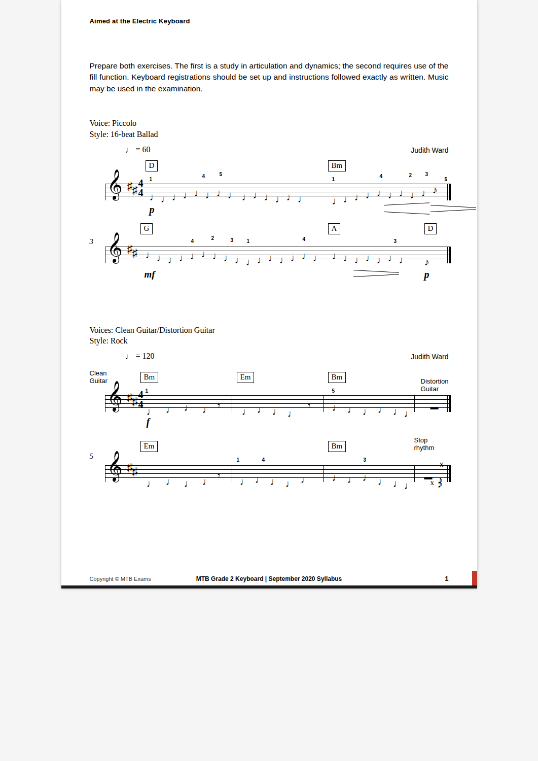Aimed at the Electric Keyboard
Prepare both exercises. The first is a study in articulation and dynamics; the second requires use of the fill function. Keyboard registrations should be set up and instructions followed exactly as written. Music may be used in the examination.
Voice: Piccolo
Style: 16-beat Ballad
♩ = 60
Judith Ward
D
Bm
1
4
5
1
4
2
3
5
𝄞
♯
♯
4
4
♩
♩
♩
♩
♩
♩
♩
♩
♩
♩
♩
♩
♩
♩
♩
♩
♩
♩
♩
♩
♩
♩
♩
♪
p
3
G
A
D
4
2
3
1
4
3
𝄞
♯
♯
♩
♩
♩
♩
♩
♩
♩
♩
♩
♩
♩
♩
♩
♩
♩
♩
♩
♩
♩
♩
♩
♩
♩
♪
mf
p
Voices: Clean Guitar/Distortion Guitar
Style: Rock
♩ = 120
Judith Ward
Clean
Guitar
Distortion
Guitar
Bm
Em
Bm
1
5
𝄞
♯
♯
4
4
♩
♩
♩
♩
𝄾
♩
♩
♩
♩
𝄾
♩
♩
♩
♩
♩
♩
▬
f
5
Em
Bm
Stop
rhythm
1
4
3
𝄞
♯
♯
♩
♩
♩
♩
𝄾
♩
♩
♩
♩
♩
♩
♩
♩
♩
♩
♩
▬
x
♪
♪
x
Copyright © MTB Exams
MTB Grade 2 Keyboard | September 2020 Syllabus
1